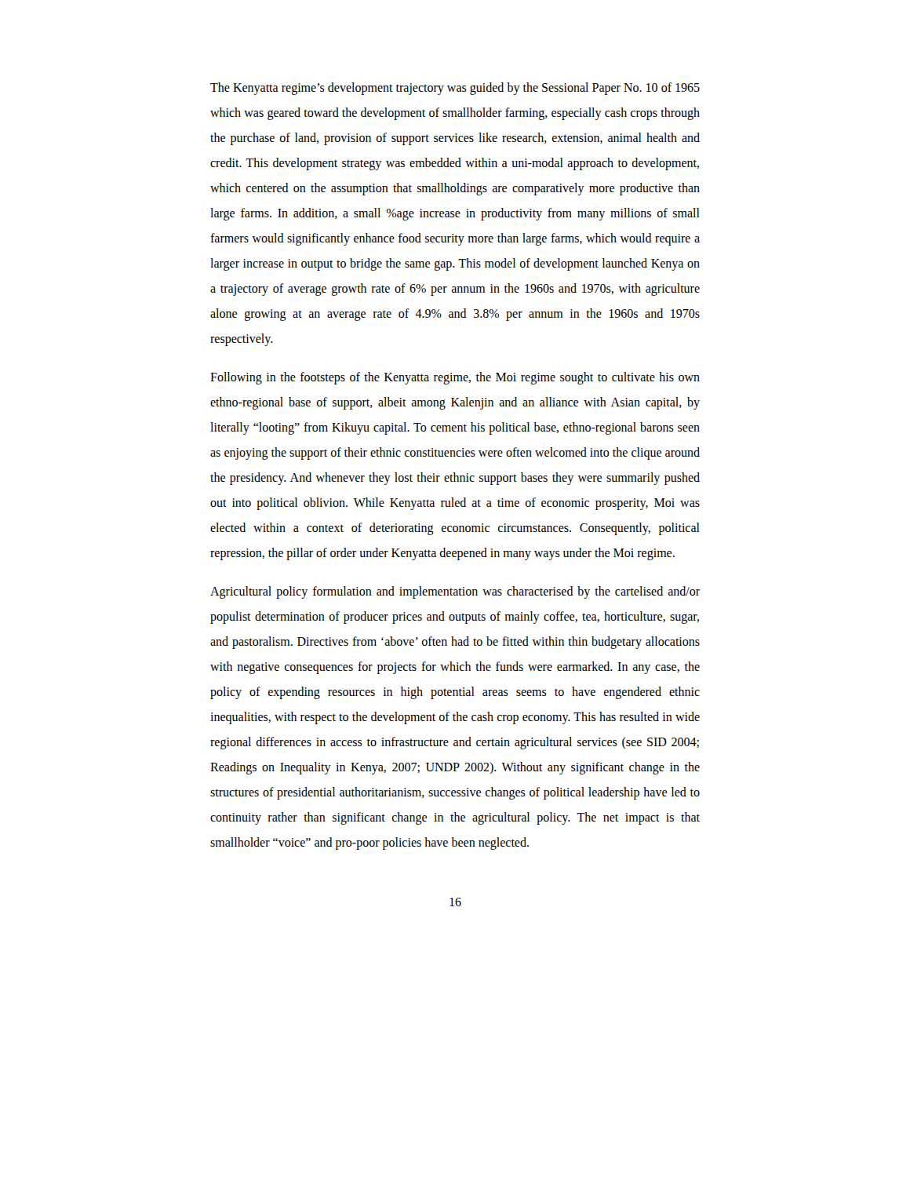The Kenyatta regime’s development trajectory was guided by the Sessional Paper No. 10 of 1965 which was geared toward the development of smallholder farming, especially cash crops through the purchase of land, provision of support services like research, extension, animal health and credit. This development strategy was embedded within a uni-modal approach to development, which centered on the assumption that smallholdings are comparatively more productive than large farms. In addition, a small %age increase in productivity from many millions of small farmers would significantly enhance food security more than large farms, which would require a larger increase in output to bridge the same gap. This model of development launched Kenya on a trajectory of average growth rate of 6% per annum in the 1960s and 1970s, with agriculture alone growing at an average rate of 4.9% and 3.8% per annum in the 1960s and 1970s respectively.
Following in the footsteps of the Kenyatta regime, the Moi regime sought to cultivate his own ethno-regional base of support, albeit among Kalenjin and an alliance with Asian capital, by literally “looting” from Kikuyu capital. To cement his political base, ethno-regional barons seen as enjoying the support of their ethnic constituencies were often welcomed into the clique around the presidency. And whenever they lost their ethnic support bases they were summarily pushed out into political oblivion. While Kenyatta ruled at a time of economic prosperity, Moi was elected within a context of deteriorating economic circumstances. Consequently, political repression, the pillar of order under Kenyatta deepened in many ways under the Moi regime.
Agricultural policy formulation and implementation was characterised by the cartelised and/or populist determination of producer prices and outputs of mainly coffee, tea, horticulture, sugar, and pastoralism. Directives from ‘above’ often had to be fitted within thin budgetary allocations with negative consequences for projects for which the funds were earmarked. In any case, the policy of expending resources in high potential areas seems to have engendered ethnic inequalities, with respect to the development of the cash crop economy. This has resulted in wide regional differences in access to infrastructure and certain agricultural services (see SID 2004; Readings on Inequality in Kenya, 2007; UNDP 2002). Without any significant change in the structures of presidential authoritarianism, successive changes of political leadership have led to continuity rather than significant change in the agricultural policy. The net impact is that smallholder “voice” and pro-poor policies have been neglected.
16